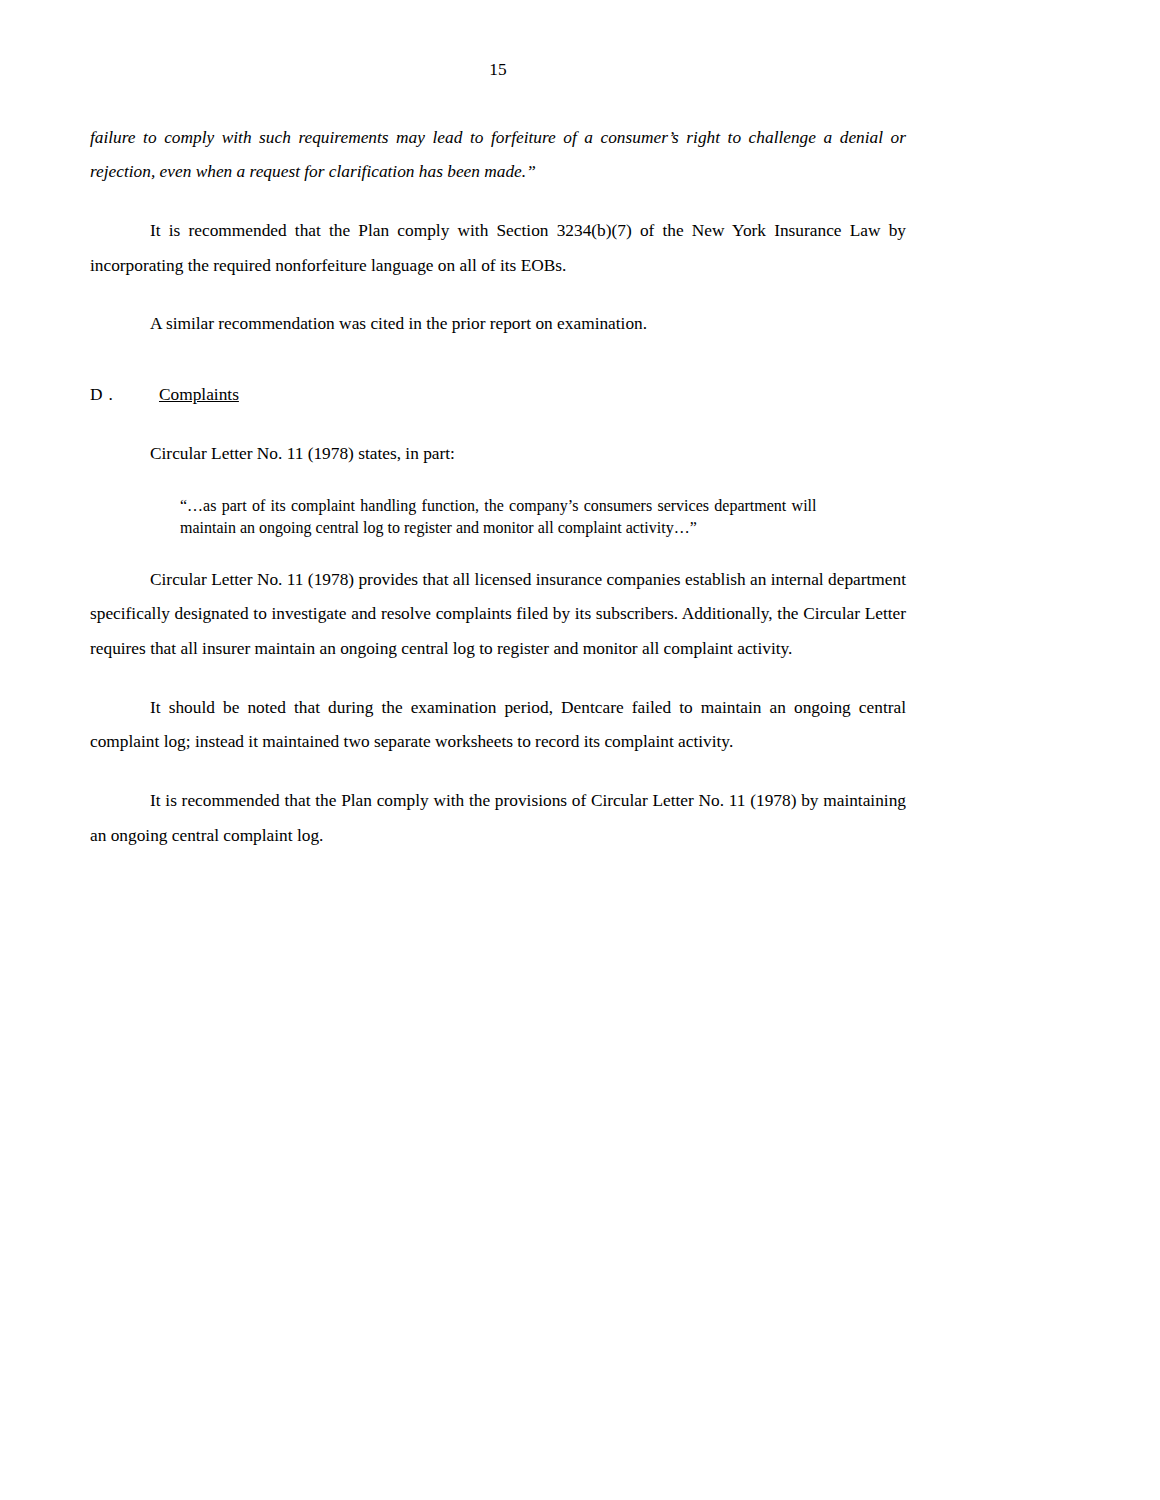15
failure to comply with such requirements may lead to forfeiture of a consumer’s right to challenge a denial or rejection, even when a request for clarification has been made.”
It is recommended that the Plan comply with Section 3234(b)(7) of the New York Insurance Law by incorporating the required nonforfeiture language on all of its EOBs.
A similar recommendation was cited in the prior report on examination.
D. Complaints
Circular Letter No. 11 (1978) states, in part:
“…as part of its complaint handling function, the company’s consumers services department will maintain an ongoing central log to register and monitor all complaint activity…”
Circular Letter No. 11 (1978) provides that all licensed insurance companies establish an internal department specifically designated to investigate and resolve complaints filed by its subscribers. Additionally, the Circular Letter requires that all insurer maintain an ongoing central log to register and monitor all complaint activity.
It should be noted that during the examination period, Dentcare failed to maintain an ongoing central complaint log; instead it maintained two separate worksheets to record its complaint activity.
It is recommended that the Plan comply with the provisions of Circular Letter No. 11 (1978) by maintaining an ongoing central complaint log.